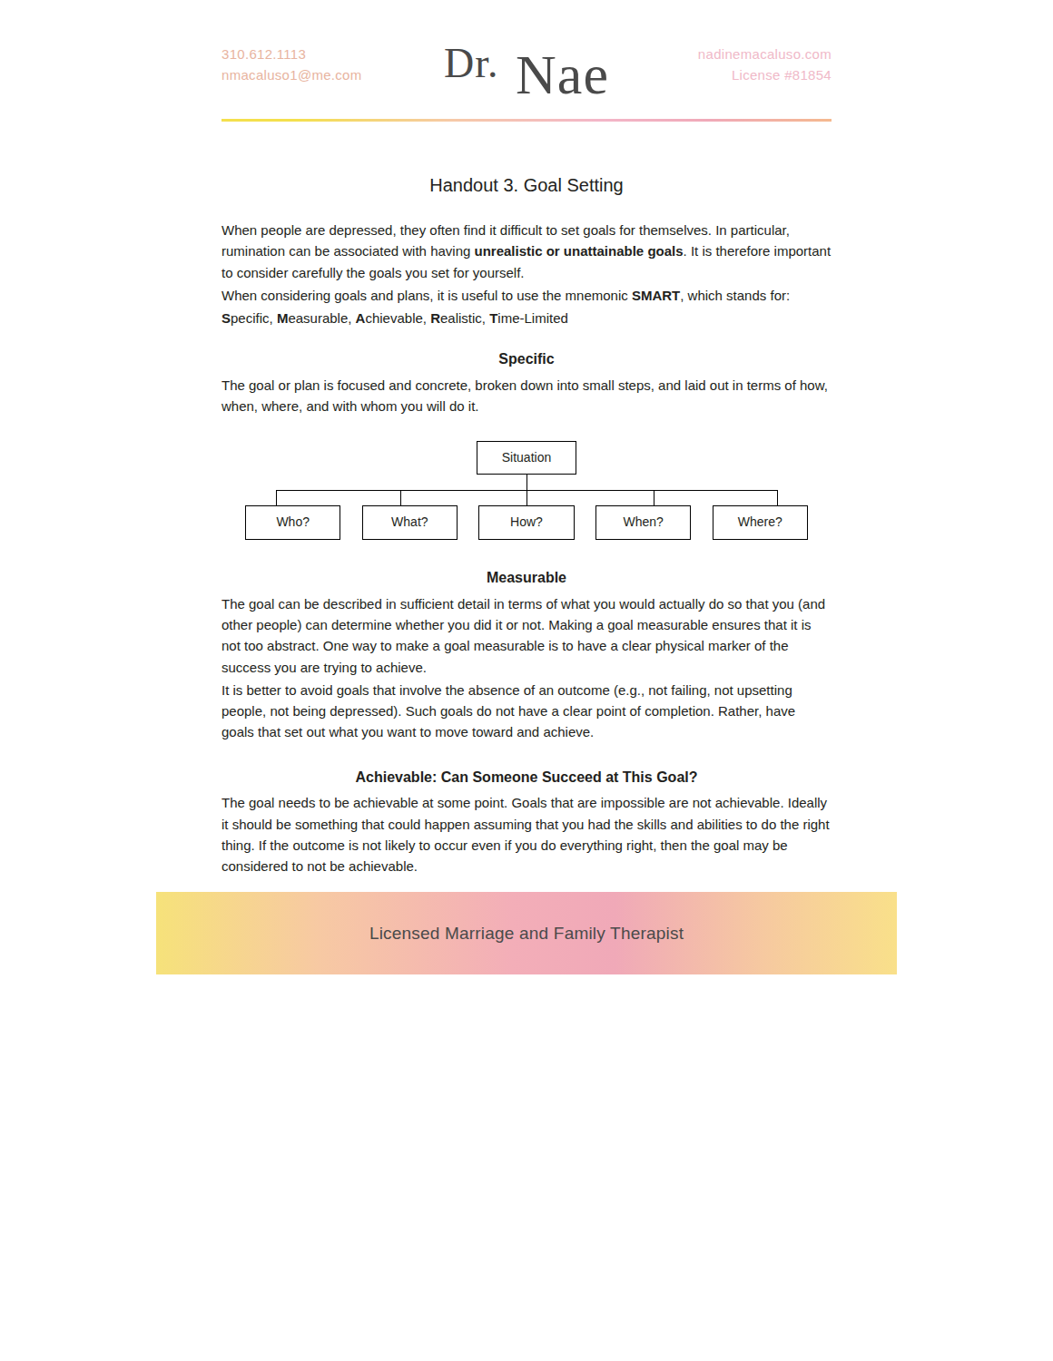310.612.1113
nmacaluso1@me.com
nadinemacaluso.com
License #81854
Dr. Nae
Handout 3. Goal Setting
When people are depressed, they often find it difficult to set goals for themselves. In particular, rumination can be associated with having unrealistic or unattainable goals. It is therefore important to consider carefully the goals you set for yourself.
When considering goals and plans, it is useful to use the mnemonic SMART, which stands for:
Specific, Measurable, Achievable, Realistic, Time-Limited
Specific
The goal or plan is focused and concrete, broken down into small steps, and laid out in terms of how, when, where, and with whom you will do it.
Situation
Who?
What?
How?
When?
Where?
Measurable
The goal can be described in sufficient detail in terms of what you would actually do so that you (and other people) can determine whether you did it or not. Making a goal measurable ensures that it is not too abstract. One way to make a goal measurable is to have a clear physical marker of the success you are trying to achieve.
It is better to avoid goals that involve the absence of an outcome (e.g., not failing, not upsetting people, not being depressed). Such goals do not have a clear point of completion. Rather, have goals that set out what you want to move toward and achieve.
Achievable: Can Someone Succeed at This Goal?
The goal needs to be achievable at some point. Goals that are impossible are not achievable. Ideally it should be something that could happen assuming that you had the skills and abilities to do the right thing. If the outcome is not likely to occur even if you do everything right, then the goal may be considered to not be achievable.
Licensed Marriage and Family Therapist